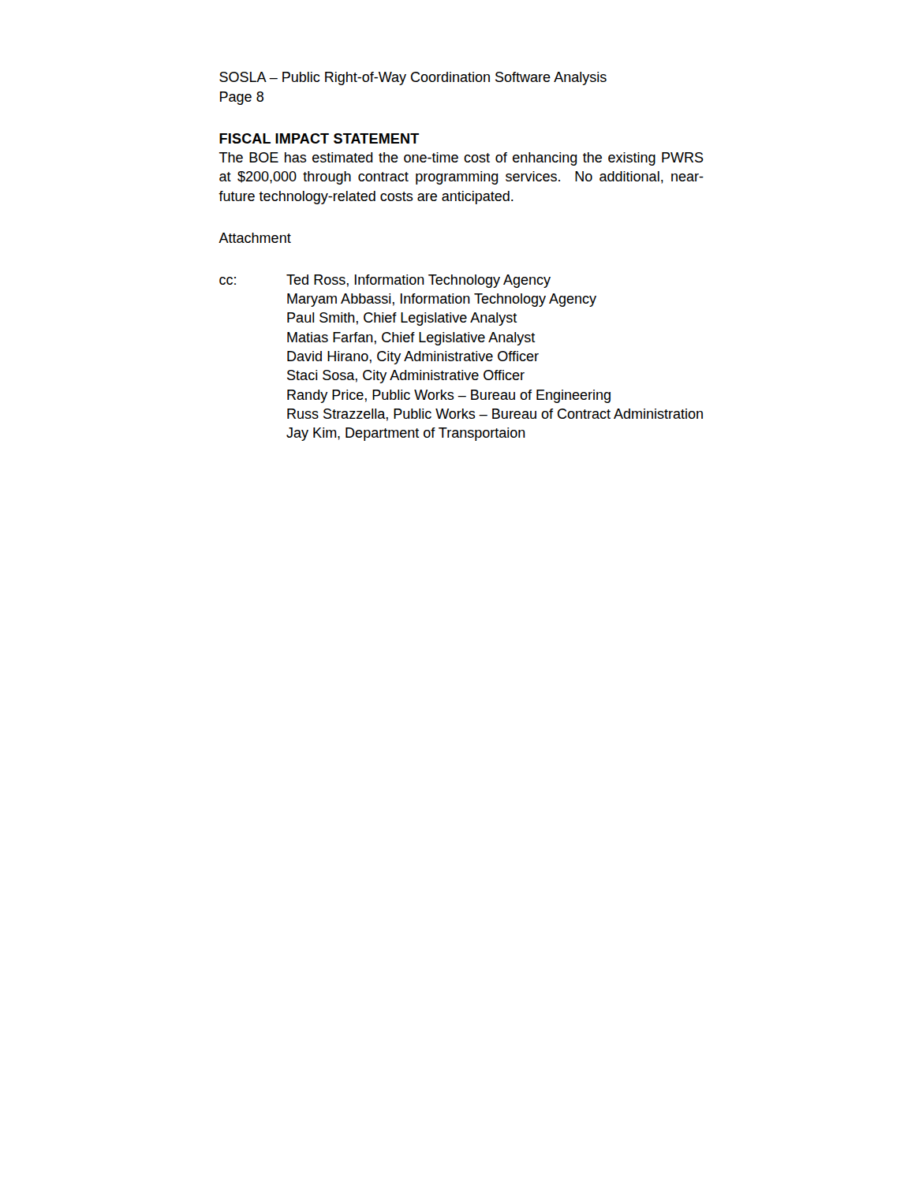SOSLA – Public Right-of-Way Coordination Software Analysis
Page 8
FISCAL IMPACT STATEMENT
The BOE has estimated the one-time cost of enhancing the existing PWRS at $200,000 through contract programming services. No additional, near-future technology-related costs are anticipated.
Attachment
| cc: | Ted Ross, Information Technology Agency Maryam Abbassi, Information Technology Agency Paul Smith, Chief Legislative Analyst Matias Farfan, Chief Legislative Analyst David Hirano, City Administrative Officer Staci Sosa, City Administrative Officer Randy Price, Public Works – Bureau of Engineering Russ Strazzella, Public Works – Bureau of Contract Administration Jay Kim, Department of Transportaion |